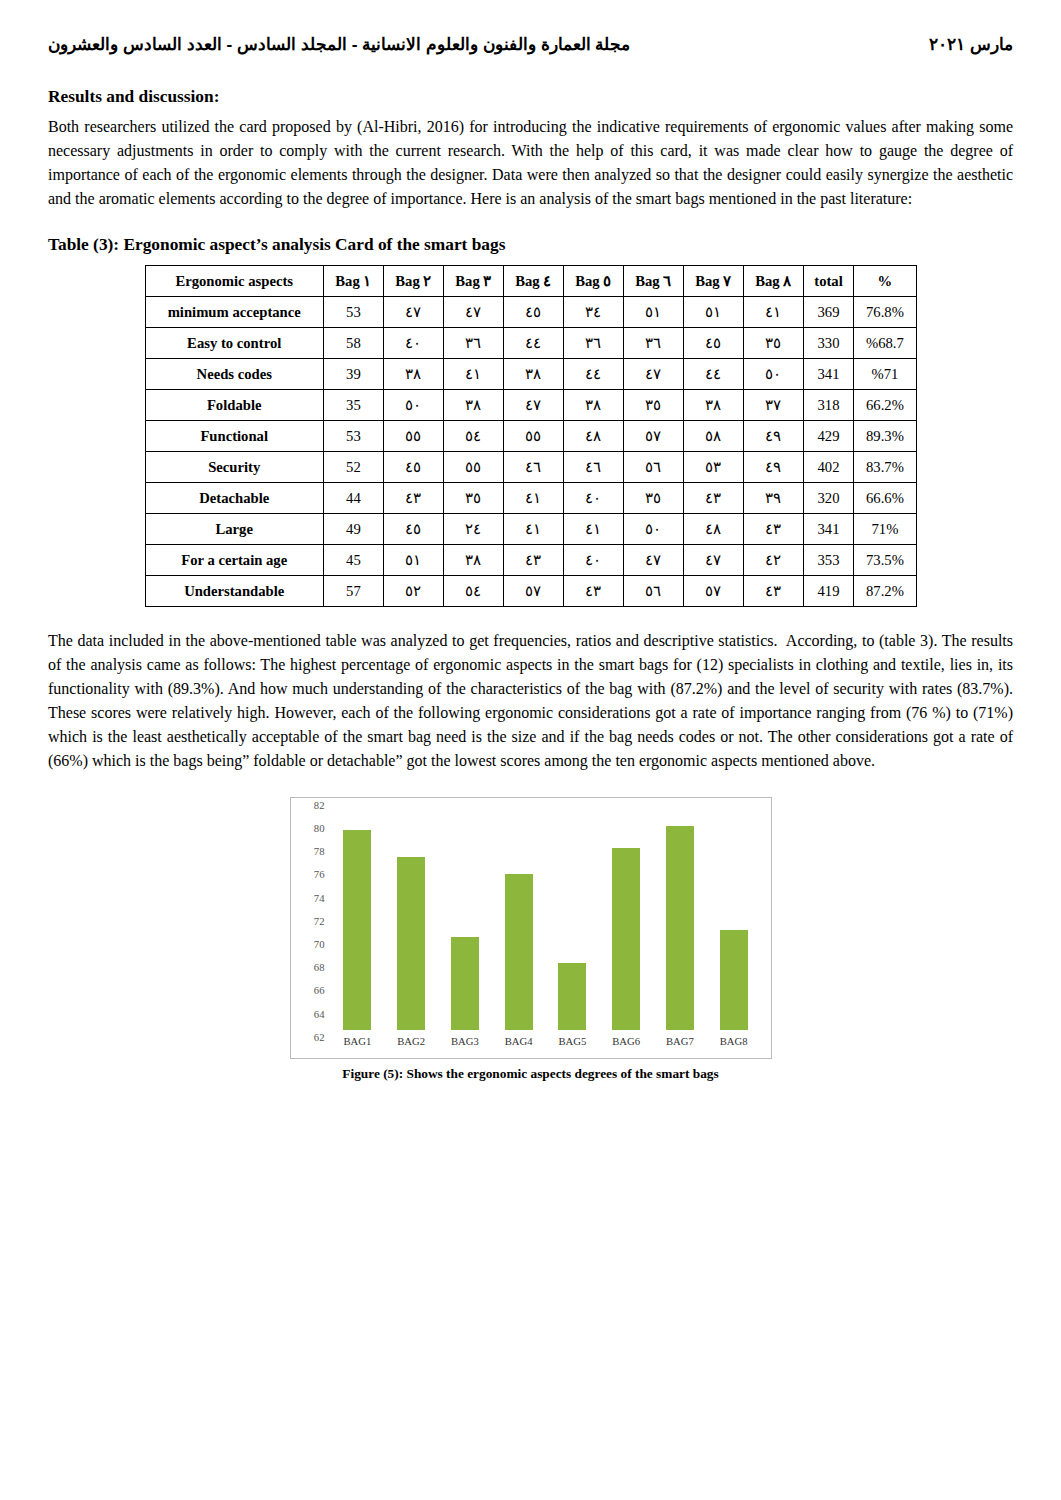مارس ٢٠٢١ مجلة العمارة والفنون والعلوم الانسانية - المجلد السادس - العدد السادس والعشرون
Results and discussion:
Both researchers utilized the card proposed by (Al-Hibri, 2016) for introducing the indicative requirements of ergonomic values after making some necessary adjustments in order to comply with the current research. With the help of this card, it was made clear how to gauge the degree of importance of each of the ergonomic elements through the designer. Data were then analyzed so that the designer could easily synergize the aesthetic and the aromatic elements according to the degree of importance. Here is an analysis of the smart bags mentioned in the past literature:
Table (3): Ergonomic aspect’s analysis Card of the smart bags
| Ergonomic aspects | Bag ١ | Bag ٢ | Bag ٣ | Bag ٤ | Bag ٥ | Bag ٦ | Bag ٧ | Bag ٨ | total | % |
| --- | --- | --- | --- | --- | --- | --- | --- | --- | --- | --- |
| minimum acceptance | 53 | ٤٧ | ٤٧ | ٤٥ | ٣٤ | ٥١ | ٥١ | ٤١ | 369 | 76.8% |
| Easy to control | 58 | ٤٠ | ٣٦ | ٤٤ | ٣٦ | ٣٦ | ٤٥ | ٣٥ | 330 | %68.7 |
| Needs codes | 39 | ٣٨ | ٤١ | ٣٨ | ٤٤ | ٤٧ | ٤٤ | ٥٠ | 341 | %71 |
| Foldable | 35 | ٥٠ | ٣٨ | ٤٧ | ٣٨ | ٣٥ | ٣٨ | ٣٧ | 318 | 66.2% |
| Functional | 53 | ٥٥ | ٥٤ | ٥٥ | ٤٨ | ٥٧ | ٥٨ | ٤٩ | 429 | 89.3% |
| Security | 52 | ٤٥ | ٥٥ | ٤٦ | ٤٦ | ٥٦ | ٥٣ | ٤٩ | 402 | 83.7% |
| Detachable | 44 | ٤٣ | ٣٥ | ٤١ | ٤٠ | ٣٥ | ٤٣ | ٣٩ | 320 | 66.6% |
| Large | 49 | ٤٥ | ٢٤ | ٤١ | ٤١ | ٥٠ | ٤٨ | ٤٣ | 341 | 71% |
| For a certain age | 45 | ٥١ | ٣٨ | ٤٣ | ٤٠ | ٤٧ | ٤٧ | ٤٢ | 353 | 73.5% |
| Understandable | 57 | ٥٢ | ٥٤ | ٥٧ | ٤٣ | ٥٦ | ٥٧ | ٤٣ | 419 | 87.2% |
The data included in the above-mentioned table was analyzed to get frequencies, ratios and descriptive statistics. According, to (table 3). The results of the analysis came as follows: The highest percentage of ergonomic aspects in the smart bags for (12) specialists in clothing and textile, lies in, its functionality with (89.3%). And how much understanding of the characteristics of the bag with (87.2%) and the level of security with rates (83.7%). These scores were relatively high. However, each of the following ergonomic considerations got a rate of importance ranging from (76 %) to (71%) which is the least aesthetically acceptable of the smart bag need is the size and if the bag needs codes or not. The other considerations got a rate of (66%) which is the bags being” foldable or detachable” got the lowest scores among the ten ergonomic aspects mentioned above.
82 80 78 76 74 72 70 68 66 64 62
BAG1 BAG2 BAG3 BAG4 BAG5 BAG6 BAG7 BAG8
Figure (5): Shows the ergonomic aspects degrees of the smart bags